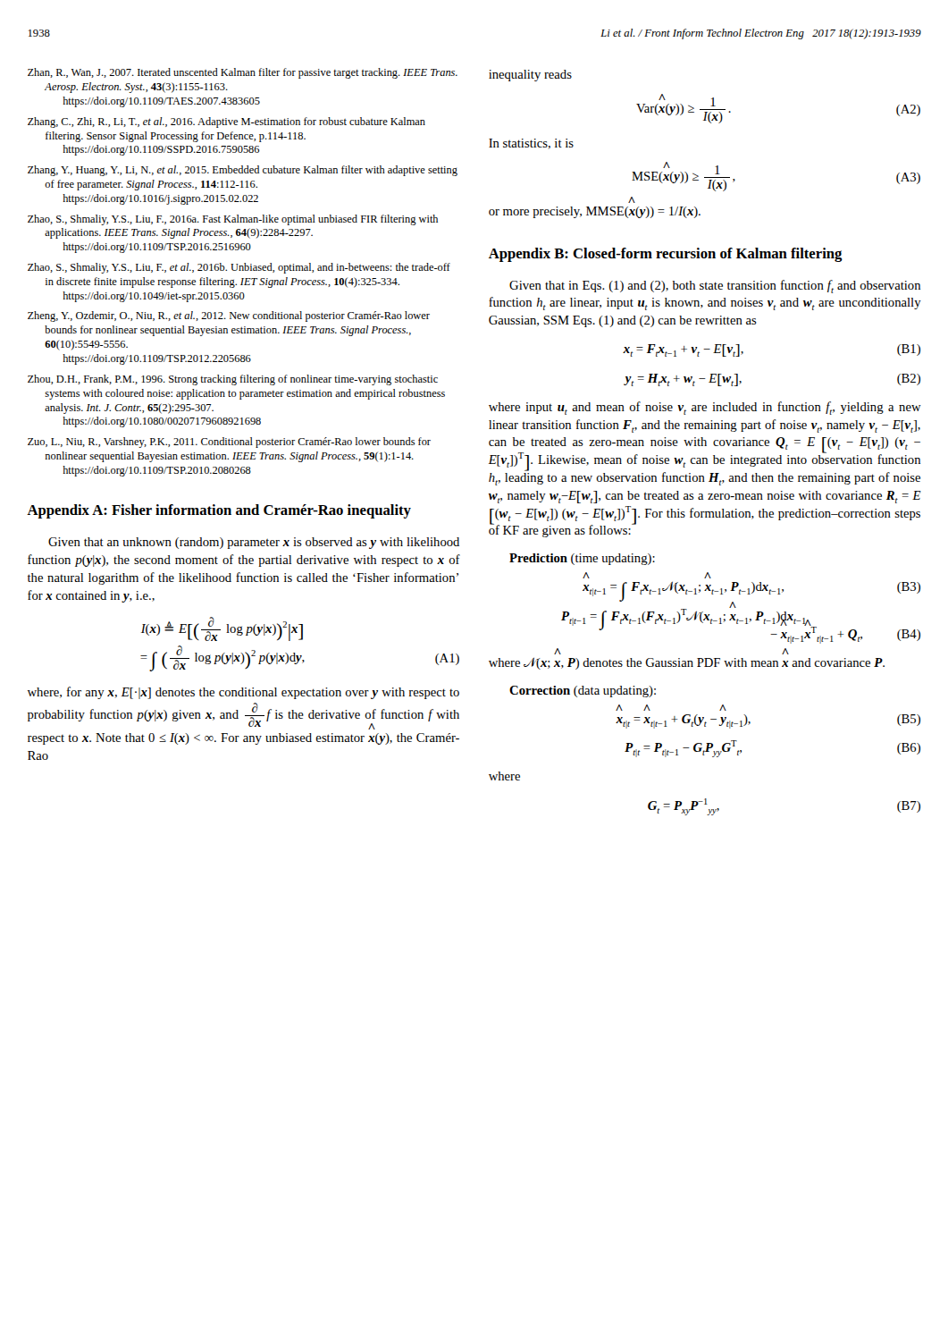1938
Li et al. / Front Inform Technol Electron Eng 2017 18(12):1913-1939
Zhan, R., Wan, J., 2007. Iterated unscented Kalman filter for passive target tracking. IEEE Trans. Aerosp. Electron. Syst., 43(3):1155-1163. https://doi.org/10.1109/TAES.2007.4383605
Zhang, C., Zhi, R., Li, T., et al., 2016. Adaptive M-estimation for robust cubature Kalman filtering. Sensor Signal Processing for Defence, p.114-118. https://doi.org/10.1109/SSPD.2016.7590586
Zhang, Y., Huang, Y., Li, N., et al., 2015. Embedded cubature Kalman filter with adaptive setting of free parameter. Signal Process., 114:112-116. https://doi.org/10.1016/j.sigpro.2015.02.022
Zhao, S., Shmaliy, Y.S., Liu, F., 2016a. Fast Kalman-like optimal unbiased FIR filtering with applications. IEEE Trans. Signal Process., 64(9):2284-2297. https://doi.org/10.1109/TSP.2016.2516960
Zhao, S., Shmaliy, Y.S., Liu, F., et al., 2016b. Unbiased, optimal, and in-betweens: the trade-off in discrete finite impulse response filtering. IET Signal Process., 10(4):325-334. https://doi.org/10.1049/iet-spr.2015.0360
Zheng, Y., Ozdemir, O., Niu, R., et al., 2012. New conditional posterior Cramér-Rao lower bounds for nonlinear sequential Bayesian estimation. IEEE Trans. Signal Process., 60(10):5549-5556. https://doi.org/10.1109/TSP.2012.2205686
Zhou, D.H., Frank, P.M., 1996. Strong tracking filtering of nonlinear time-varying stochastic systems with coloured noise: application to parameter estimation and empirical robustness analysis. Int. J. Contr., 65(2):295-307. https://doi.org/10.1080/00207179608921698
Zuo, L., Niu, R., Varshney, P.K., 2011. Conditional posterior Cramér-Rao lower bounds for nonlinear sequential Bayesian estimation. IEEE Trans. Signal Process., 59(1):1-14. https://doi.org/10.1109/TSP.2010.2080268
Appendix A: Fisher information and Cramér-Rao inequality
Given that an unknown (random) parameter x is observed as y with likelihood function p(y|x), the second moment of the partial derivative with respect to x of the natural logarithm of the likelihood function is called the ‘Fisher information’ for x contained in y, i.e.,
I(x) ≜ E[(∂∂x log p(y|x))2|x]
= ∫ (∂∂x log p(y|x))2 p(y|x)dy,
(A1)
where, for any x, E[·|x] denotes the conditional expectation over y with respect to probability function p(y|x) given x, and ∂∂x f is the derivative of function f with respect to x. Note that 0 ≤ I(x) < ∞. For any unbiased estimator x(y), the Cramér-Rao
inequality reads
Var(x(y)) ≥ 1 I(x).
(A2)
In statistics, it is
MSE(x(y)) ≥ 1 I(x),
(A3)
or more precisely, MMSE(x(y)) = 1/I(x).
Appendix B: Closed-form recursion of Kalman filtering
Given that in Eqs. (1) and (2), both state transition function ft and observation function ht are linear, input ut is known, and noises vt and wt are unconditionally Gaussian, SSM Eqs. (1) and (2) can be rewritten as
xt = Ftxt−1 + vt − E[vt],
(B1)
yt = Htxt + wt − E[wt],
(B2)
where input ut and mean of noise vt are included in function ft, yielding a new linear transition function Ft, and the remaining part of noise vt, namely vt − E[vt], can be treated as zero-mean noise with covariance Qt = E [(vt − E[vt]) (vt − E[vt])T]. Likewise, mean of noise wt can be integrated into observation function ht, leading to a new observation function Ht, and then the remaining part of noise wt, namely wt−E[wt], can be treated as a zero-mean noise with covariance Rt = E [(wt − E[wt]) (wt − E[wt])T]. For this formulation, the prediction–correction steps of KF are given as follows:
Prediction (time updating):
xt|t−1 = ∫ Ftxt−1𝒩(xt−1; xt−1, Pt−1)dxt−1,
(B3)
Pt|t−1 = ∫ Ftxt−1(Ftxt−1)T𝒩(xt−1; xt−1, Pt−1)dxt−1
− xt|t−1xTt|t−1 + Qt,
(B4)
where 𝒩(x; x, P) denotes the Gaussian PDF with mean x and covariance P.
Correction (data updating):
xt|t = xt|t−1 + Gt(yt − yt|t−1),
(B5)
Pt|t = Pt|t−1 − GtPyyGTt,
(B6)
where
Gt = PxyP−1yy,
(B7)